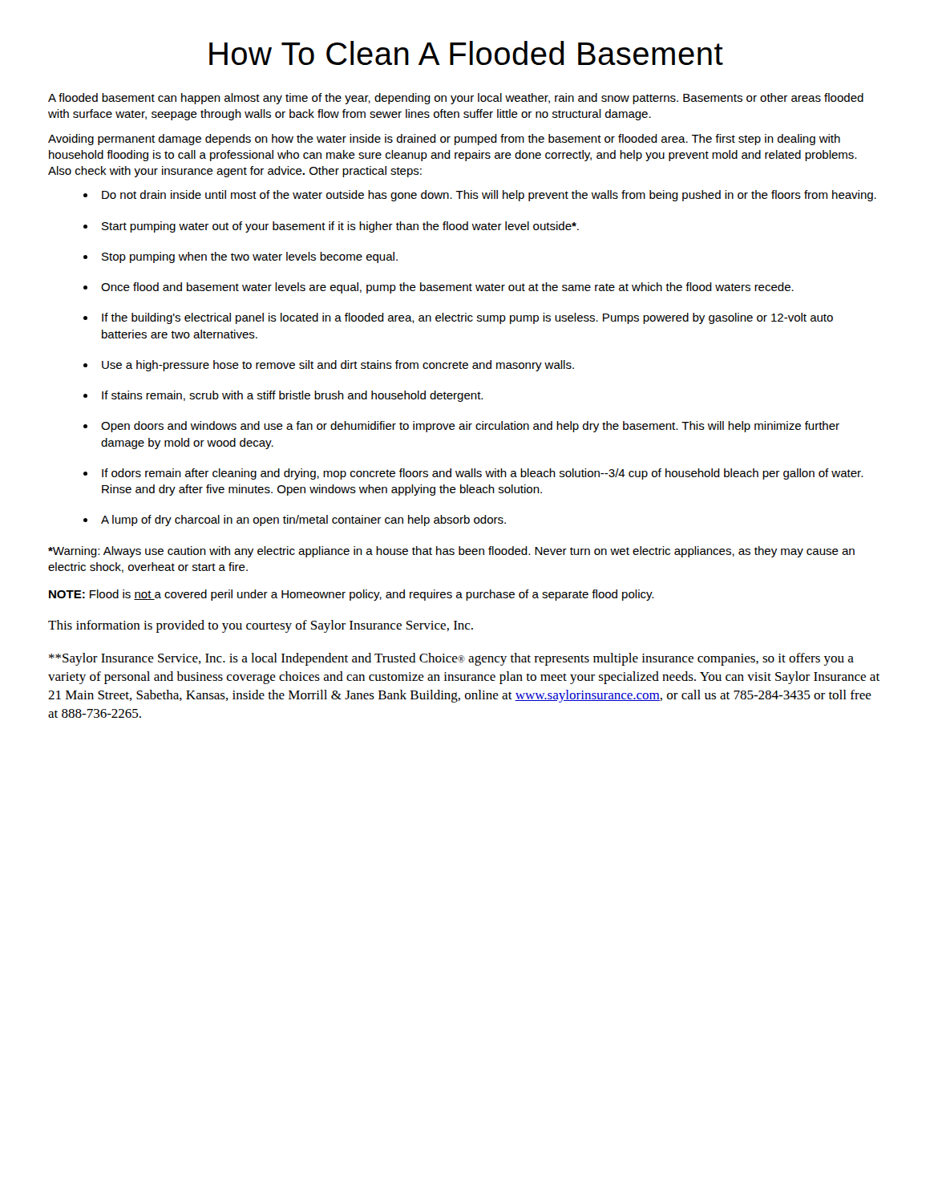How To Clean A Flooded Basement
A flooded basement can happen almost any time of the year, depending on your local weather, rain and snow patterns. Basements or other areas flooded with surface water, seepage through walls or back flow from sewer lines often suffer little or no structural damage.
Avoiding permanent damage depends on how the water inside is drained or pumped from the basement or flooded area. The first step in dealing with household flooding is to call a professional who can make sure cleanup and repairs are done correctly, and help you prevent mold and related problems. Also check with your insurance agent for advice. Other practical steps:
Do not drain inside until most of the water outside has gone down. This will help prevent the walls from being pushed in or the floors from heaving.
Start pumping water out of your basement if it is higher than the flood water level outside*.
Stop pumping when the two water levels become equal.
Once flood and basement water levels are equal, pump the basement water out at the same rate at which the flood waters recede.
If the building's electrical panel is located in a flooded area, an electric sump pump is useless. Pumps powered by gasoline or 12-volt auto batteries are two alternatives.
Use a high-pressure hose to remove silt and dirt stains from concrete and masonry walls.
If stains remain, scrub with a stiff bristle brush and household detergent.
Open doors and windows and use a fan or dehumidifier to improve air circulation and help dry the basement. This will help minimize further damage by mold or wood decay.
If odors remain after cleaning and drying, mop concrete floors and walls with a bleach solution--3/4 cup of household bleach per gallon of water. Rinse and dry after five minutes. Open windows when applying the bleach solution.
A lump of dry charcoal in an open tin/metal container can help absorb odors.
*Warning: Always use caution with any electric appliance in a house that has been flooded. Never turn on wet electric appliances, as they may cause an electric shock, overheat or start a fire.
NOTE: Flood is not a covered peril under a Homeowner policy, and requires a purchase of a separate flood policy.
This information is provided to you courtesy of Saylor Insurance Service, Inc.
**Saylor Insurance Service, Inc. is a local Independent and Trusted Choice® agency that represents multiple insurance companies, so it offers you a variety of personal and business coverage choices and can customize an insurance plan to meet your specialized needs. You can visit Saylor Insurance at 21 Main Street, Sabetha, Kansas, inside the Morrill & Janes Bank Building, online at www.saylorinsurance.com, or call us at 785-284-3435 or toll free at 888-736-2265.